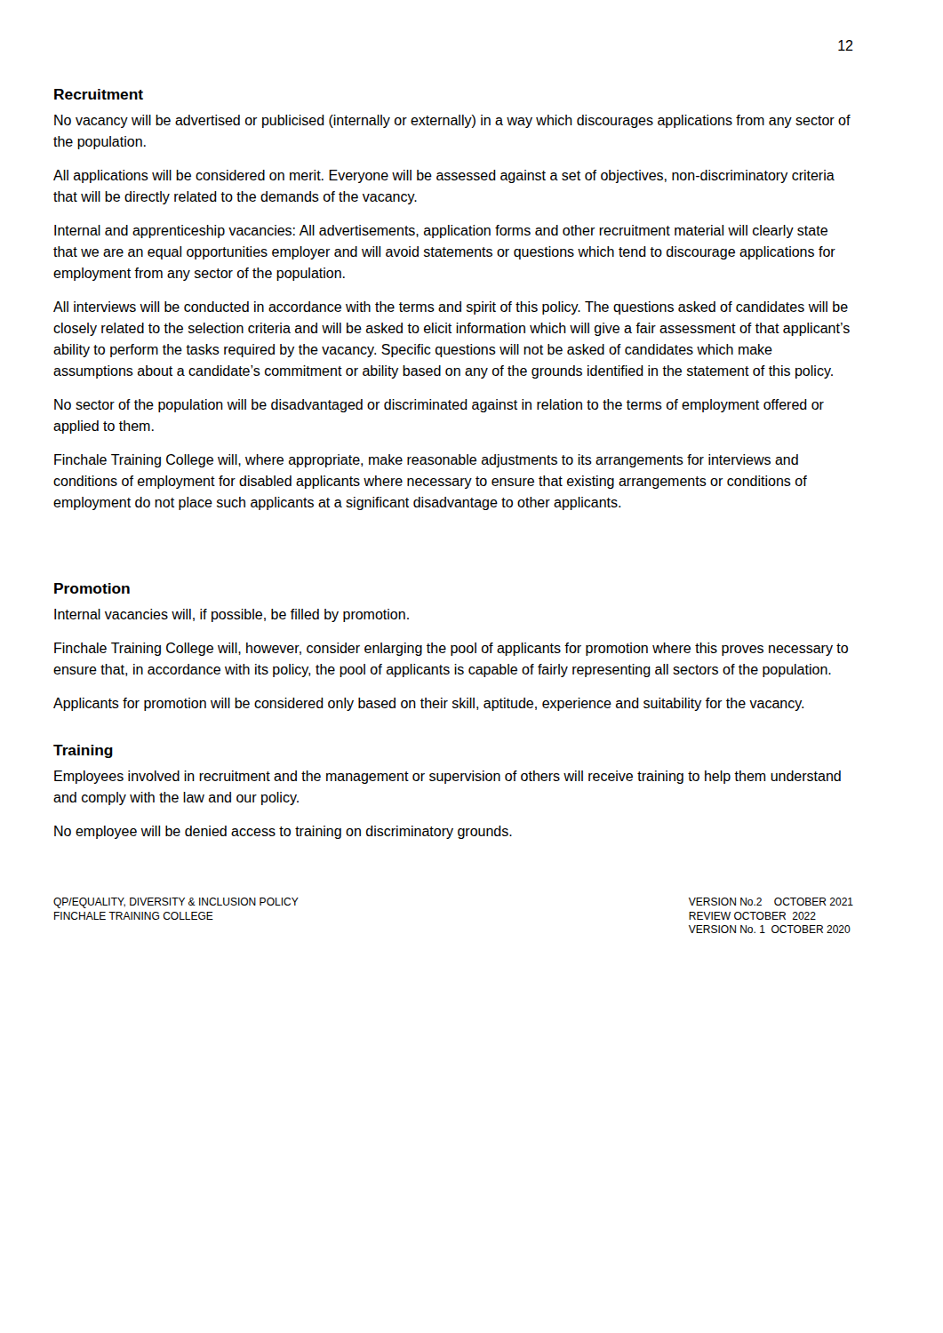12
Recruitment
No vacancy will be advertised or publicised (internally or externally) in a way which discourages applications from any sector of the population.
All applications will be considered on merit. Everyone will be assessed against a set of objectives, non-discriminatory criteria that will be directly related to the demands of the vacancy.
Internal and apprenticeship vacancies: All advertisements, application forms and other recruitment material will clearly state that we are an equal opportunities employer and will avoid statements or questions which tend to discourage applications for employment from any sector of the population.
All interviews will be conducted in accordance with the terms and spirit of this policy. The questions asked of candidates will be closely related to the selection criteria and will be asked to elicit information which will give a fair assessment of that applicant’s ability to perform the tasks required by the vacancy. Specific questions will not be asked of candidates which make assumptions about a candidate’s commitment or ability based on any of the grounds identified in the statement of this policy.
No sector of the population will be disadvantaged or discriminated against in relation to the terms of employment offered or applied to them.
Finchale Training College will, where appropriate, make reasonable adjustments to its arrangements for interviews and conditions of employment for disabled applicants where necessary to ensure that existing arrangements or conditions of employment do not place such applicants at a significant disadvantage to other applicants.
Promotion
Internal vacancies will, if possible, be filled by promotion.
Finchale Training College will, however, consider enlarging the pool of applicants for promotion where this proves necessary to ensure that, in accordance with its policy, the pool of applicants is capable of fairly representing all sectors of the population.
Applicants for promotion will be considered only based on their skill, aptitude, experience and suitability for the vacancy.
Training
Employees involved in recruitment and the management or supervision of others will receive training to help them understand and comply with the law and our policy.
No employee will be denied access to training on discriminatory grounds.
QP/EQUALITY, DIVERSITY & INCLUSION POLICY FINCHALE TRAINING COLLEGE
VERSION No.2 OCTOBER 2021 REVIEW OCTOBER 2022 VERSION No. 1 OCTOBER 2020